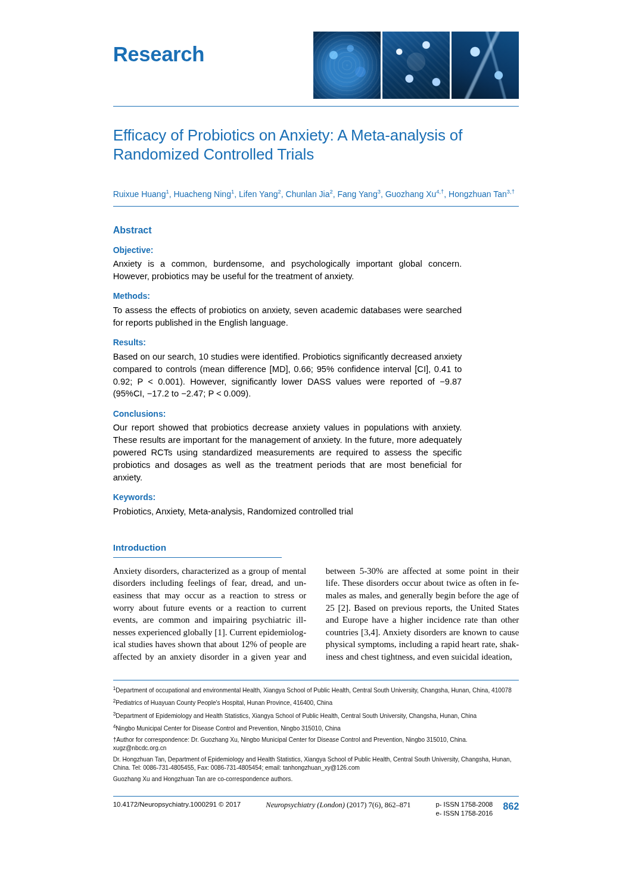Research
Efficacy of Probiotics on Anxiety: A Meta-analysis of Randomized Controlled Trials
Ruixue Huang1, Huacheng Ning1, Lifen Yang2, Chunlan Jia2, Fang Yang3, Guozhang Xu4,†, Hongzhuan Tan3,†
Abstract
Objective:
Anxiety is a common, burdensome, and psychologically important global concern. However, probiotics may be useful for the treatment of anxiety.
Methods:
To assess the effects of probiotics on anxiety, seven academic databases were searched for reports published in the English language.
Results:
Based on our search, 10 studies were identified. Probiotics significantly decreased anxiety compared to controls (mean difference [MD], 0.66; 95% confidence interval [CI], 0.41 to 0.92; P < 0.001). However, significantly lower DASS values were reported of −9.87 (95%CI, −17.2 to −2.47; P < 0.009).
Conclusions:
Our report showed that probiotics decrease anxiety values in populations with anxiety. These results are important for the management of anxiety. In the future, more adequately powered RCTs using standardized measurements are required to assess the specific probiotics and dosages as well as the treatment periods that are most beneficial for anxiety.
Keywords:
Probiotics, Anxiety, Meta-analysis, Randomized controlled trial
Introduction
Anxiety disorders, characterized as a group of mental disorders including feelings of fear, dread, and uneasiness that may occur as a reaction to stress or worry about future events or a reaction to current events, are common and impairing psychiatric illnesses experienced globally [1]. Current epidemiological studies haves shown that about 12% of people are affected by an anxiety disorder in a given year and between 5-30% are affected at some point in their life. These disorders occur about twice as often in females as males, and generally begin before the age of 25 [2]. Based on previous reports, the United States and Europe have a higher incidence rate than other countries [3,4]. Anxiety disorders are known to cause physical symptoms, including a rapid heart rate, shakiness and chest tightness, and even suicidal ideation,
1Department of occupational and environmental Health, Xiangya School of Public Health, Central South University, Changsha, Hunan, China, 410078
2Pediatrics of Huayuan County People's Hospital, Hunan Province, 416400, China
3Department of Epidemiology and Health Statistics, Xiangya School of Public Health, Central South University, Changsha, Hunan, China
4Ningbo Municipal Center for Disease Control and Prevention, Ningbo 315010, China
†Author for correspondence: Dr. Guozhang Xu, Ningbo Municipal Center for Disease Control and Prevention, Ningbo 315010, China. xugz@nbcdc.org.cn
Dr. Hongzhuan Tan, Department of Epidemiology and Health Statistics, Xiangya School of Public Health, Central South University, Changsha, Hunan, China. Tel: 0086-731-4805455, Fax: 0086-731-4805454; email: tanhongzhuan_xy@126.com
Guozhang Xu and Hongzhuan Tan are co-correspondence authors.
10.4172/Neuropsychiatry.1000291 © 2017
Neuropsychiatry (London) (2017) 7(6), 862–871
p- ISSN 1758-2008
e- ISSN 1758-2016
862